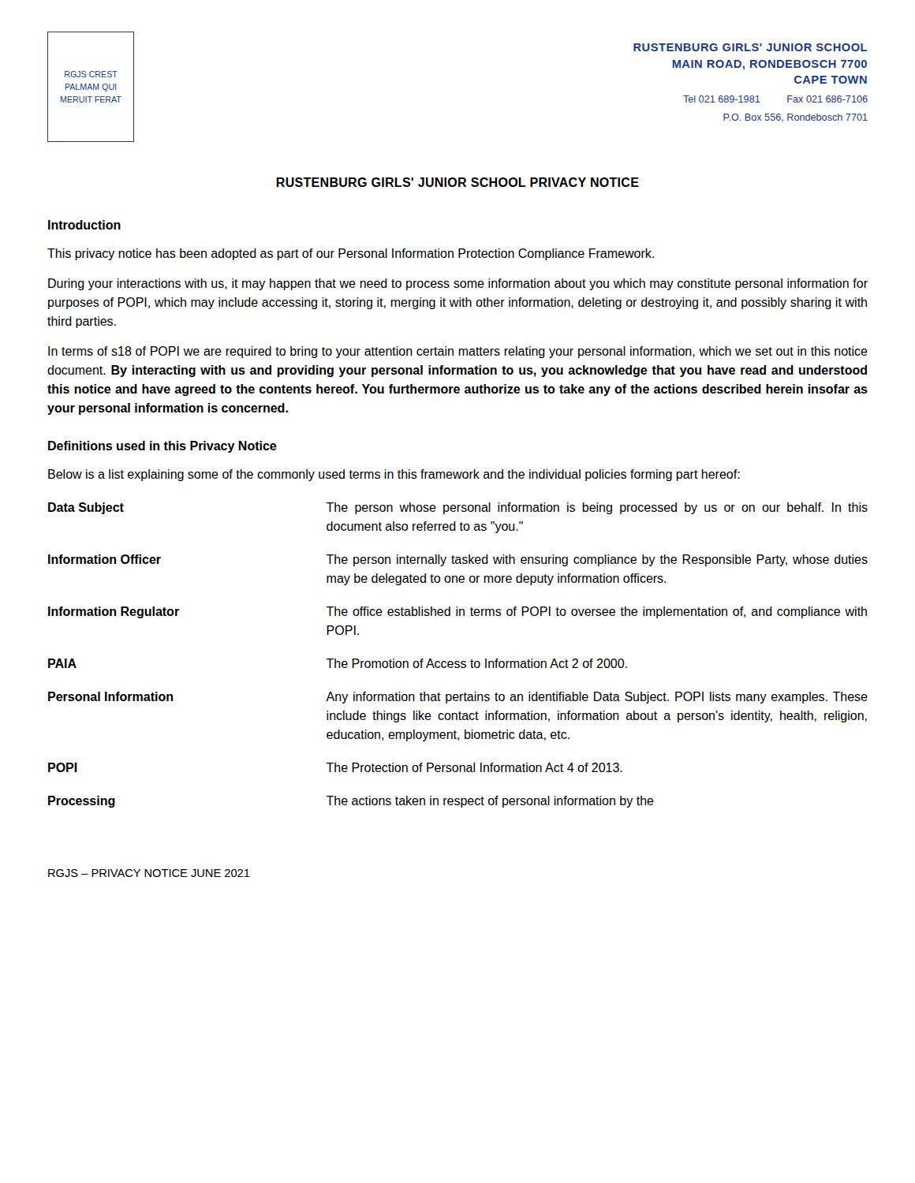RGJS CREST
PALMAM QUI MERUIT FERAT
RUSTENBURG GIRLS' JUNIOR SCHOOL
MAIN ROAD, RONDEBOSCH 7700
CAPE TOWN
Tel 021 689-1981 Fax 021 686-7106
P.O. Box 556, Rondebosch 7701
Rustenburg Girls' Junior School Privacy Notice
Introduction
This privacy notice has been adopted as part of our Personal Information Protection Compliance Framework.
During your interactions with us, it may happen that we need to process some information about you which may constitute personal information for purposes of POPI, which may include accessing it, storing it, merging it with other information, deleting or destroying it, and possibly sharing it with third parties.
In terms of s18 of POPI we are required to bring to your attention certain matters relating your personal information, which we set out in this notice document. By interacting with us and providing your personal information to us, you acknowledge that you have read and understood this notice and have agreed to the contents hereof. You furthermore authorize us to take any of the actions described herein insofar as your personal information is concerned.
Definitions used in this Privacy Notice
Below is a list explaining some of the commonly used terms in this framework and the individual policies forming part hereof:
| Data Subject | The person whose personal information is being processed by us or on our behalf. In this document also referred to as "you." |
| Information Officer | The person internally tasked with ensuring compliance by the Responsible Party, whose duties may be delegated to one or more deputy information officers. |
| Information Regulator | The office established in terms of POPI to oversee the implementation of, and compliance with POPI. |
| PAIA | The Promotion of Access to Information Act 2 of 2000. |
| Personal Information | Any information that pertains to an identifiable Data Subject. POPI lists many examples. These include things like contact information, information about a person's identity, health, religion, education, employment, biometric data, etc. |
| POPI | The Protection of Personal Information Act 4 of 2013. |
| Processing | The actions taken in respect of personal information by the |
RGJS – PRIVACY NOTICE JUNE 2021